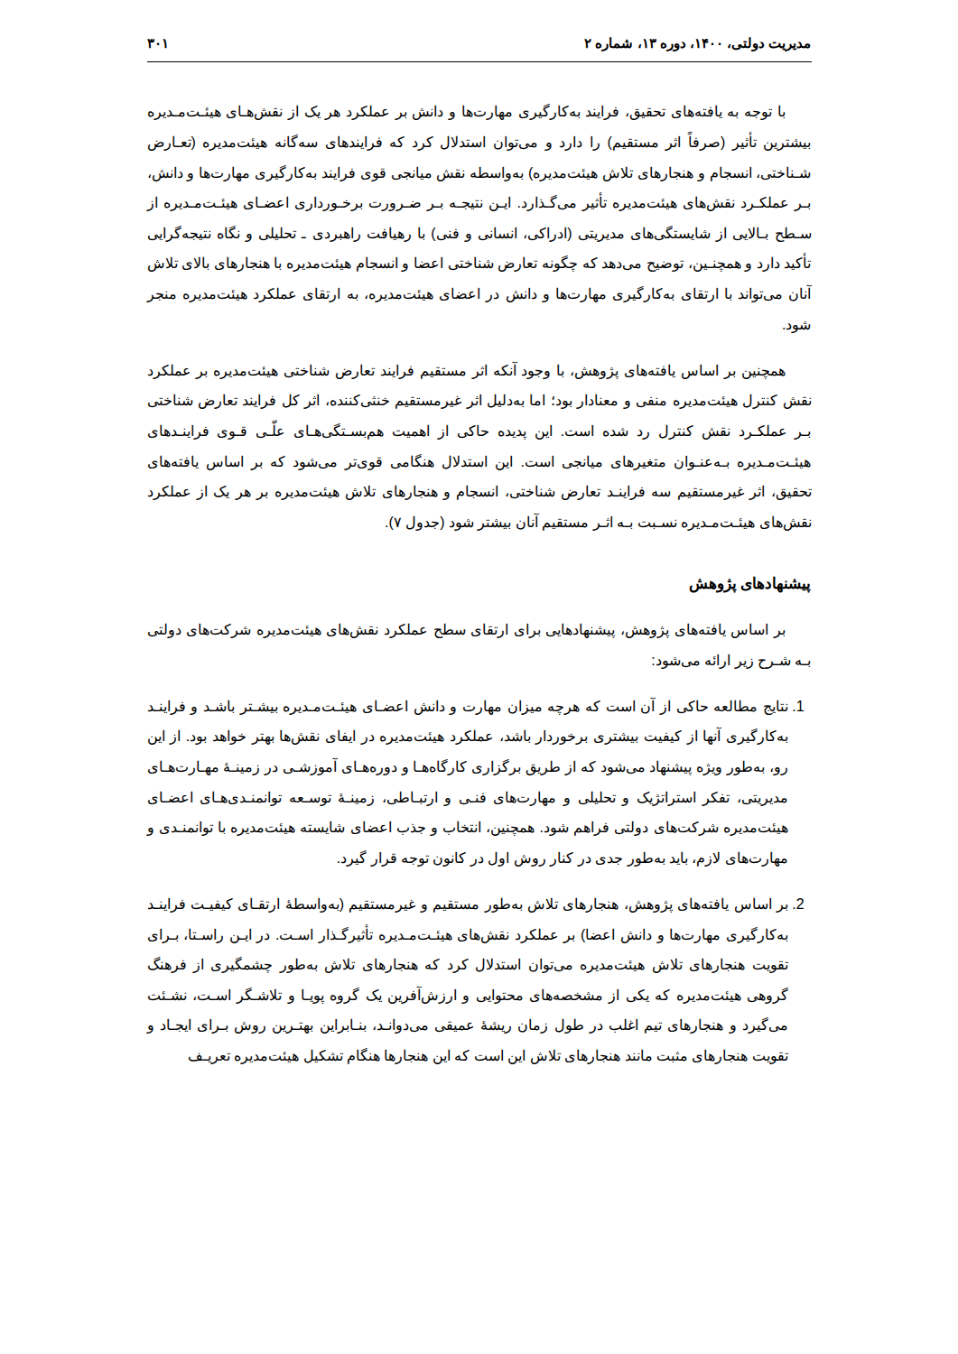مدیریت دولتی، ۱۴۰۰، دوره ۱۳، شماره ۲ ۳۰۱
با توجه به یافته‌های تحقیق، فرایند به‌کارگیری مهارت‌ها و دانش بر عملکرد هر یک از نقش‌هـای هیئـت‌مـدیره بیشترین تأثیر (صرفاً اثر مستقیم) را دارد و می‌توان استدلال کرد که فرایندهای سه‌گانه هیئت‌مدیره (تعـارض شـناختی، انسجام و هنجارهای تلاش هیئت‌مدیره) به‌واسطه نقش میانجی قوی فرایند به‌کارگیری مهارت‌ها و دانش، بـر عملکـرد نقش‌های هیئت‌مدیره تأثیر می‌گـذارد. ایـن نتیجـه بـر ضـرورت برخـورداری اعضـای هیئـت‌مـدیره از سـطح بـالایی از شایستگی‌های مدیریتی (ادراکی، انسانی و فنی) با رهیافت راهبردی ـ تحلیلی و نگاه نتیجه‌گرایی تأکید دارد و همچنـین، توضیح می‌دهد که چگونه تعارض شناختی اعضا و انسجام هیئت‌مدیره با هنجارهای بالای تلاش آنان می‌تواند با ارتقای به‌کارگیری مهارت‌ها و دانش در اعضای هیئت‌مدیره، به ارتقای عملکرد هیئت‌مدیره منجر شود.
همچنین بر اساس یافته‌های پژوهش، با وجود آنکه اثر مستقیم فرایند تعارض شناختی هیئت‌مدیره بر عملکرد نقش کنترل هیئت‌مدیره منفی و معنادار بود؛ اما به‌دلیل اثر غیرمستقیم خنثی‌کننده، اثر کل فرایند تعارض شناختی بـر عملکـرد نقش کنترل رد شده است. این پدیده حاکی از اهمیت هم‌بسـتگی‌هـای علّـی قـوی فراینـدهای هیئـت‌مـدیره بـه‌عنـوان متغیرهای میانجی است. این استدلال هنگامی قوی‌تر می‌شود که بر اساس یافته‌های تحقیق، اثر غیرمستقیم سه فراینـد تعارض شناختی، انسجام و هنجارهای تلاش هیئت‌مدیره بر هر یک از عملکرد نقش‌های هیئـت‌مـدیره نسـبت بـه اثـر مستقیم آنان بیشتر شود (جدول ۷).
پیشنهادهای پژوهش
بر اساس یافته‌های پژوهش، پیشنهادهایی برای ارتقای سطح عملکرد نقش‌های هیئت‌مدیره شرکت‌های دولتی بـه شـرح زیر ارائه می‌شود:
نتایج مطالعه حاکی از آن است که هرچه میزان مهارت و دانش اعضـای هیئـت‌مـدیره بیشـتر باشـد و فراینـد به‌کارگیری آنها از کیفیت بیشتری برخوردار باشد، عملکرد هیئت‌مدیره در ایفای نقش‌ها بهتر خواهد بود. از این رو، به‌طور ویژه پیشنهاد می‌شود که از طریق برگزاری کارگاه‌هـا و دوره‌هـای آموزشـی در زمینـهٔ مهـارت‌هـای مدیریتی، تفکر استراتژیک و تحلیلی و مهارت‌های فنـی و ارتبـاطی، زمینـهٔ توسـعه توانمنـدی‌هـای اعضـای هیئت‌مدیره شرکت‌های دولتی فراهم شود. همچنین، انتخاب و جذب اعضای شایسته هیئت‌مدیره با توانمنـدی و مهارت‌های لازم، باید به‌طور جدی در کنار روش اول در کانون توجه قرار گیرد.
بر اساس یافته‌های پژوهش، هنجارهای تلاش به‌طور مستقیم و غیرمستقیم (به‌واسطهٔ ارتقـای کیفیـت فراینـد به‌کارگیری مهارت‌ها و دانش اعضا) بر عملکرد نقش‌های هیئـت‌مـدیره تأثیرگـذار اسـت. در ایـن راسـتا، بـرای تقویت هنجارهای تلاش هیئت‌مدیره می‌توان استدلال کرد که هنجارهای تلاش به‌طور چشمگیری از فرهنگ گروهی هیئت‌مدیره که یکی از مشخصه‌های محتوایی و ارزش‌آفرین یک گروه پویـا و تلاشـگر اسـت، نشـئت می‌گیرد و هنجارهای تیم اغلب در طول زمان ریشهٔ عمیقی می‌دوانـد، بنـابراین بهتـرین روش بـرای ایجـاد و تقویت هنجارهای مثبت مانند هنجارهای تلاش این است که این هنجارها هنگام تشکیل هیئت‌مدیره تعریـف